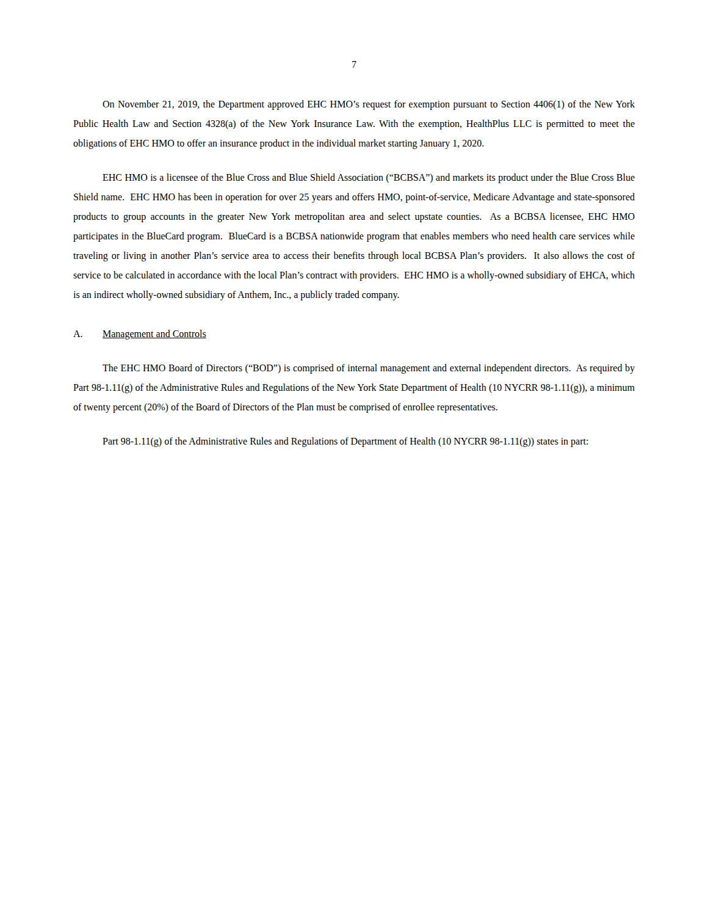7
On November 21, 2019, the Department approved EHC HMO’s request for exemption pursuant to Section 4406(1) of the New York Public Health Law and Section 4328(a) of the New York Insurance Law. With the exemption, HealthPlus LLC is permitted to meet the obligations of EHC HMO to offer an insurance product in the individual market starting January 1, 2020.
EHC HMO is a licensee of the Blue Cross and Blue Shield Association (“BCBSA”) and markets its product under the Blue Cross Blue Shield name. EHC HMO has been in operation for over 25 years and offers HMO, point-of-service, Medicare Advantage and state-sponsored products to group accounts in the greater New York metropolitan area and select upstate counties. As a BCBSA licensee, EHC HMO participates in the BlueCard program. BlueCard is a BCBSA nationwide program that enables members who need health care services while traveling or living in another Plan’s service area to access their benefits through local BCBSA Plan’s providers. It also allows the cost of service to be calculated in accordance with the local Plan’s contract with providers. EHC HMO is a wholly-owned subsidiary of EHCA, which is an indirect wholly-owned subsidiary of Anthem, Inc., a publicly traded company.
A. Management and Controls
The EHC HMO Board of Directors (“BOD”) is comprised of internal management and external independent directors. As required by Part 98-1.11(g) of the Administrative Rules and Regulations of the New York State Department of Health (10 NYCRR 98-1.11(g)), a minimum of twenty percent (20%) of the Board of Directors of the Plan must be comprised of enrollee representatives.
Part 98-1.11(g) of the Administrative Rules and Regulations of Department of Health (10 NYCRR 98-1.11(g)) states in part: